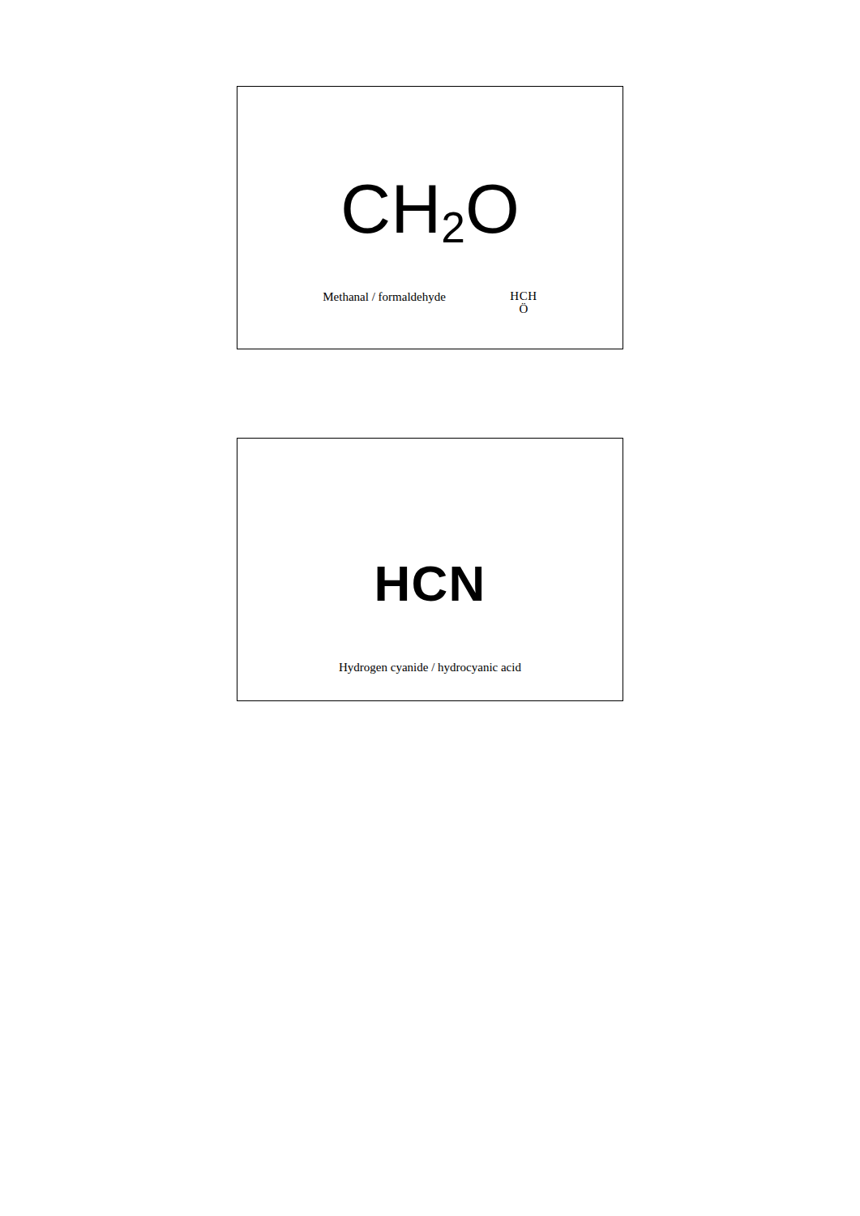CH2O
Methanal / formaldehyde HCH Ö
HCN
Hydrogen cyanide / hydrocyanic acid